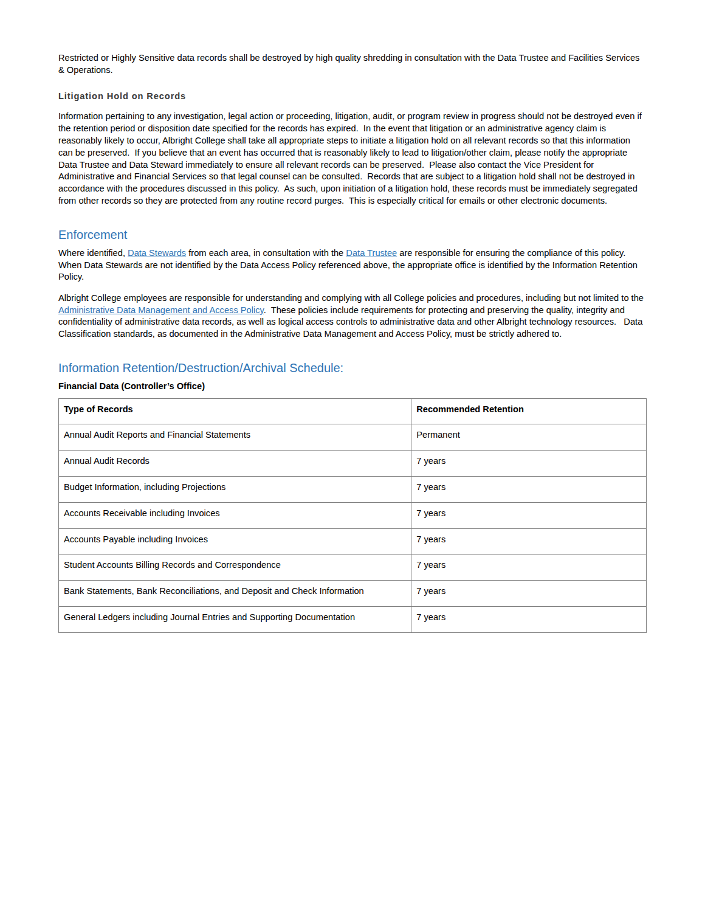Restricted or Highly Sensitive data records shall be destroyed by high quality shredding in consultation with the Data Trustee and Facilities Services & Operations.
Litigation Hold on Records
Information pertaining to any investigation, legal action or proceeding, litigation, audit, or program review in progress should not be destroyed even if the retention period or disposition date specified for the records has expired. In the event that litigation or an administrative agency claim is reasonably likely to occur, Albright College shall take all appropriate steps to initiate a litigation hold on all relevant records so that this information can be preserved. If you believe that an event has occurred that is reasonably likely to lead to litigation/other claim, please notify the appropriate Data Trustee and Data Steward immediately to ensure all relevant records can be preserved. Please also contact the Vice President for Administrative and Financial Services so that legal counsel can be consulted. Records that are subject to a litigation hold shall not be destroyed in accordance with the procedures discussed in this policy. As such, upon initiation of a litigation hold, these records must be immediately segregated from other records so they are protected from any routine record purges. This is especially critical for emails or other electronic documents.
Enforcement
Where identified, Data Stewards from each area, in consultation with the Data Trustee are responsible for ensuring the compliance of this policy. When Data Stewards are not identified by the Data Access Policy referenced above, the appropriate office is identified by the Information Retention Policy.
Albright College employees are responsible for understanding and complying with all College policies and procedures, including but not limited to the Administrative Data Management and Access Policy. These policies include requirements for protecting and preserving the quality, integrity and confidentiality of administrative data records, as well as logical access controls to administrative data and other Albright technology resources. Data Classification standards, as documented in the Administrative Data Management and Access Policy, must be strictly adhered to.
Information Retention/Destruction/Archival Schedule:
Financial Data (Controller’s Office)
| Type of Records | Recommended Retention |
| --- | --- |
| Annual Audit Reports and Financial Statements | Permanent |
| Annual Audit Records | 7 years |
| Budget Information, including Projections | 7 years |
| Accounts Receivable including Invoices | 7 years |
| Accounts Payable including Invoices | 7 years |
| Student Accounts Billing Records and Correspondence | 7 years |
| Bank Statements, Bank Reconciliations, and Deposit and Check Information | 7 years |
| General Ledgers including Journal Entries and Supporting Documentation | 7 years |